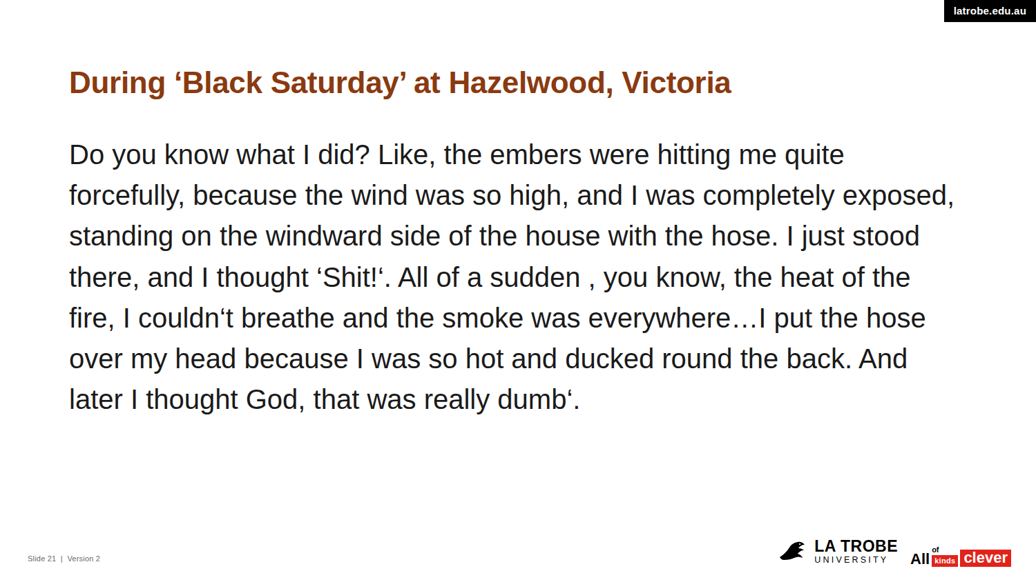latrobe.edu.au
During ‘Black Saturday’ at Hazelwood, Victoria
Do you know what I did? Like, the embers were hitting me quite forcefully, because the wind was so high, and I was completely exposed, standing on the windward side of the house with the hose. I just stood there, and I thought ‘Shit!‘. All of a sudden , you know, the heat of the fire, I couldn‘t breathe and the smoke was everywhere…I put the hose over my head because I was so hot and ducked round the back. And later I thought God, that was really dumb‘.
Slide 21 | Version 2
LA TROBE UNIVERSITY
All
of kinds
clever